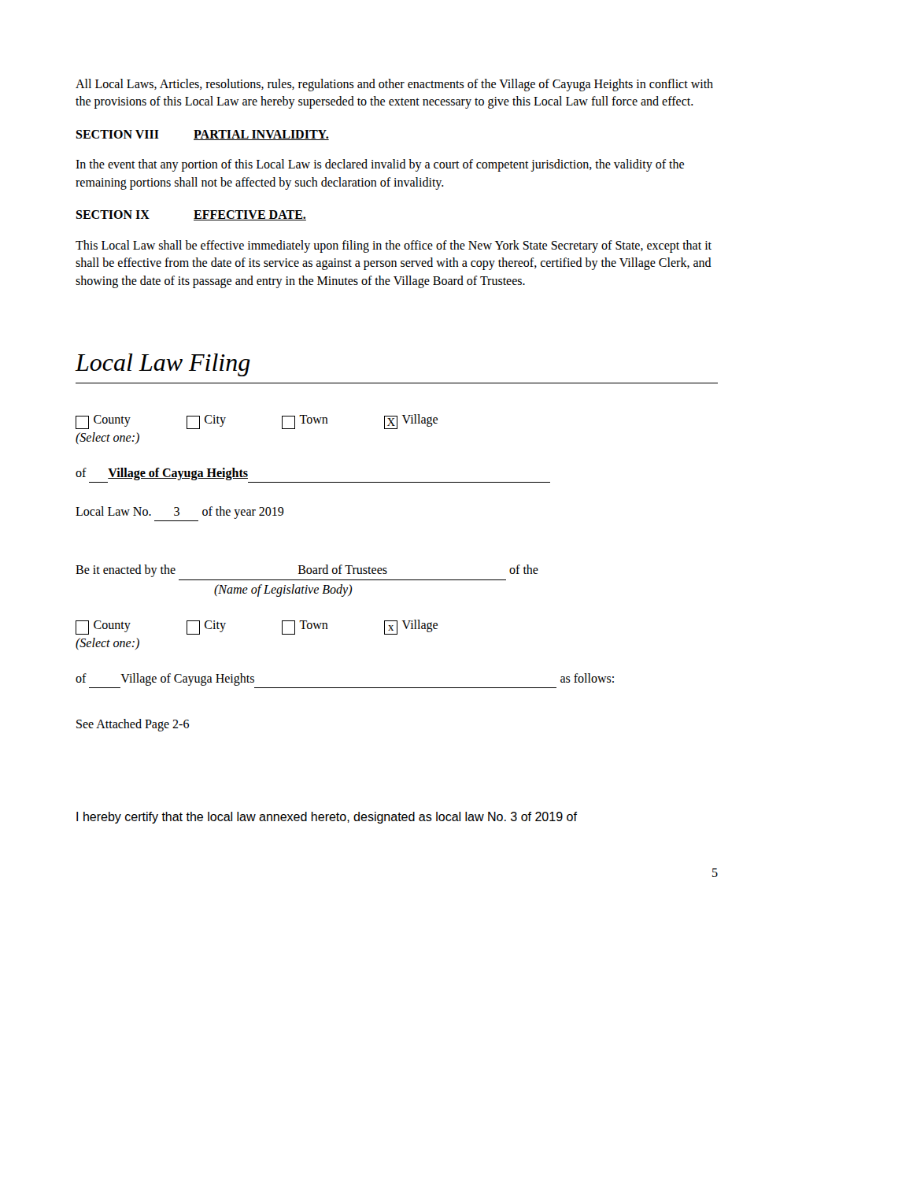All Local Laws, Articles, resolutions, rules, regulations and other enactments of the Village of Cayuga Heights in conflict with the provisions of this Local Law are hereby superseded to the extent necessary to give this Local Law full force and effect.
SECTION VIII PARTIAL INVALIDITY.
In the event that any portion of this Local Law is declared invalid by a court of competent jurisdiction, the validity of the remaining portions shall not be affected by such declaration of invalidity.
SECTION IX EFFECTIVE DATE.
This Local Law shall be effective immediately upon filing in the office of the New York State Secretary of State, except that it shall be effective from the date of its service as against a person served with a copy thereof, certified by the Village Clerk, and showing the date of its passage and entry in the Minutes of the Village Board of Trustees.
Local Law Filing
County City Town XVillage
(Select one:)
of Village of Cayuga Heights
Local Law No. 3 of the year 2019
Be it enacted by the Board of Trustees of the
(Name of Legislative Body)
County City Town x Village
(Select one:)
of Village of Cayuga Heights as follows:
See Attached Page 2-6
I hereby certify that the local law annexed hereto, designated as local law No. 3 of 2019 of
5